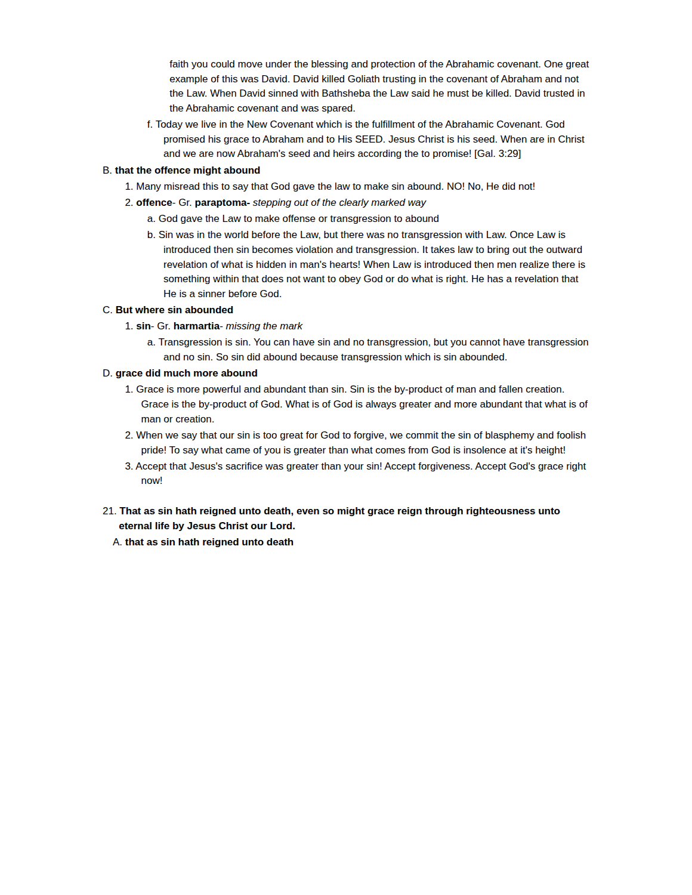faith you could move under the blessing and protection of the Abrahamic covenant. One great example of this was David. David killed Goliath trusting in the covenant of Abraham and not the Law. When David sinned with Bathsheba the Law said he must be killed. David trusted in the Abrahamic covenant and was spared.
f. Today we live in the New Covenant which is the fulfillment of the Abrahamic Covenant. God promised his grace to Abraham and to His SEED. Jesus Christ is his seed. When are in Christ and we are now Abraham's seed and heirs according the to promise! [Gal. 3:29]
B. that the offence might abound
1. Many misread this to say that God gave the law to make sin abound. NO! No, He did not!
2. offence- Gr. paraptoma- stepping out of the clearly marked way
a. God gave the Law to make offense or transgression to abound
b. Sin was in the world before the Law, but there was no transgression with Law. Once Law is introduced then sin becomes violation and transgression. It takes law to bring out the outward revelation of what is hidden in man's hearts! When Law is introduced then men realize there is something within that does not want to obey God or do what is right. He has a revelation that He is a sinner before God.
C. But where sin abounded
1. sin- Gr. harmartia- missing the mark
a. Transgression is sin. You can have sin and no transgression, but you cannot have transgression and no sin. So sin did abound because transgression which is sin abounded.
D. grace did much more abound
1. Grace is more powerful and abundant than sin. Sin is the by-product of man and fallen creation. Grace is the by-product of God. What is of God is always greater and more abundant that what is of man or creation.
2. When we say that our sin is too great for God to forgive, we commit the sin of blasphemy and foolish pride! To say what came of you is greater than what comes from God is insolence at it's height!
3. Accept that Jesus's sacrifice was greater than your sin! Accept forgiveness. Accept God's grace right now!
21. That as sin hath reigned unto death, even so might grace reign through righteousness unto eternal life by Jesus Christ our Lord.
A. that as sin hath reigned unto death